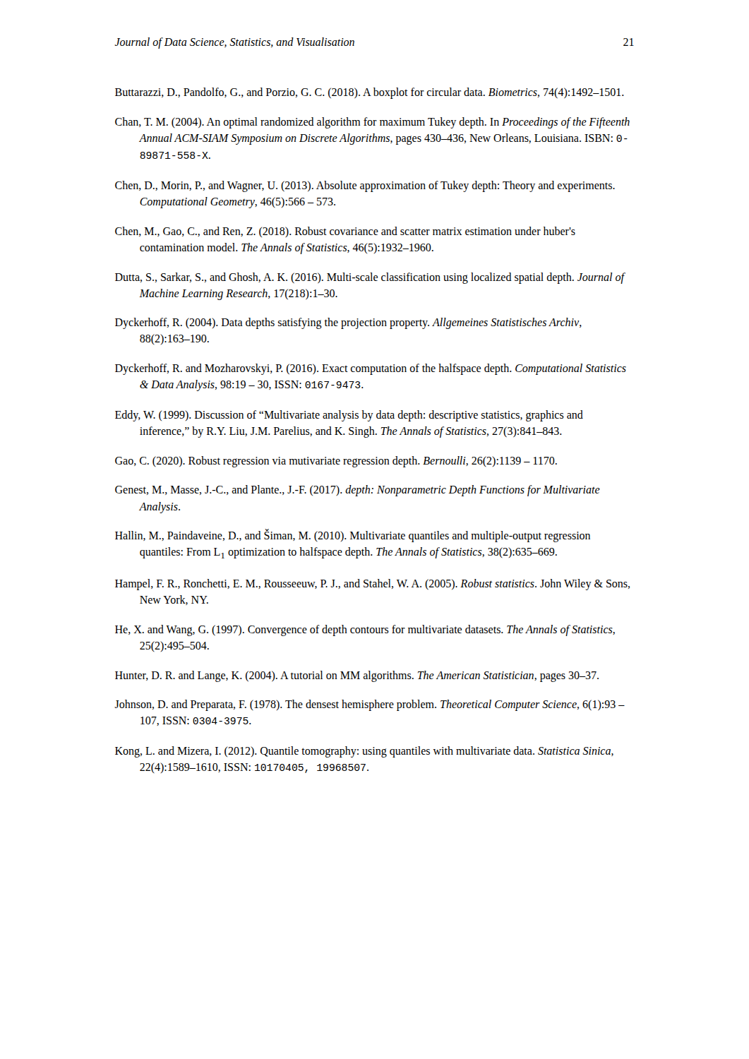Journal of Data Science, Statistics, and Visualisation 21
Buttarazzi, D., Pandolfo, G., and Porzio, G. C. (2018). A boxplot for circular data. Biometrics, 74(4):1492–1501.
Chan, T. M. (2004). An optimal randomized algorithm for maximum Tukey depth. In Proceedings of the Fifteenth Annual ACM-SIAM Symposium on Discrete Algorithms, pages 430–436, New Orleans, Louisiana. ISBN: 0-89871-558-X.
Chen, D., Morin, P., and Wagner, U. (2013). Absolute approximation of Tukey depth: Theory and experiments. Computational Geometry, 46(5):566 – 573.
Chen, M., Gao, C., and Ren, Z. (2018). Robust covariance and scatter matrix estimation under huber's contamination model. The Annals of Statistics, 46(5):1932–1960.
Dutta, S., Sarkar, S., and Ghosh, A. K. (2016). Multi-scale classification using localized spatial depth. Journal of Machine Learning Research, 17(218):1–30.
Dyckerhoff, R. (2004). Data depths satisfying the projection property. Allgemeines Statistisches Archiv, 88(2):163–190.
Dyckerhoff, R. and Mozharovskyi, P. (2016). Exact computation of the halfspace depth. Computational Statistics & Data Analysis, 98:19 – 30, ISSN: 0167-9473.
Eddy, W. (1999). Discussion of “Multivariate analysis by data depth: descriptive statistics, graphics and inference,” by R.Y. Liu, J.M. Parelius, and K. Singh. The Annals of Statistics, 27(3):841–843.
Gao, C. (2020). Robust regression via mutivariate regression depth. Bernoulli, 26(2):1139 – 1170.
Genest, M., Masse, J.-C., and Plante., J.-F. (2017). depth: Nonparametric Depth Functions for Multivariate Analysis.
Hallin, M., Paindaveine, D., and Šiman, M. (2010). Multivariate quantiles and multiple-output regression quantiles: From L1 optimization to halfspace depth. The Annals of Statistics, 38(2):635–669.
Hampel, F. R., Ronchetti, E. M., Rousseeuw, P. J., and Stahel, W. A. (2005). Robust statistics. John Wiley & Sons, New York, NY.
He, X. and Wang, G. (1997). Convergence of depth contours for multivariate datasets. The Annals of Statistics, 25(2):495–504.
Hunter, D. R. and Lange, K. (2004). A tutorial on MM algorithms. The American Statistician, pages 30–37.
Johnson, D. and Preparata, F. (1978). The densest hemisphere problem. Theoretical Computer Science, 6(1):93 – 107, ISSN: 0304-3975.
Kong, L. and Mizera, I. (2012). Quantile tomography: using quantiles with multivariate data. Statistica Sinica, 22(4):1589–1610, ISSN: 10170405, 19968507.